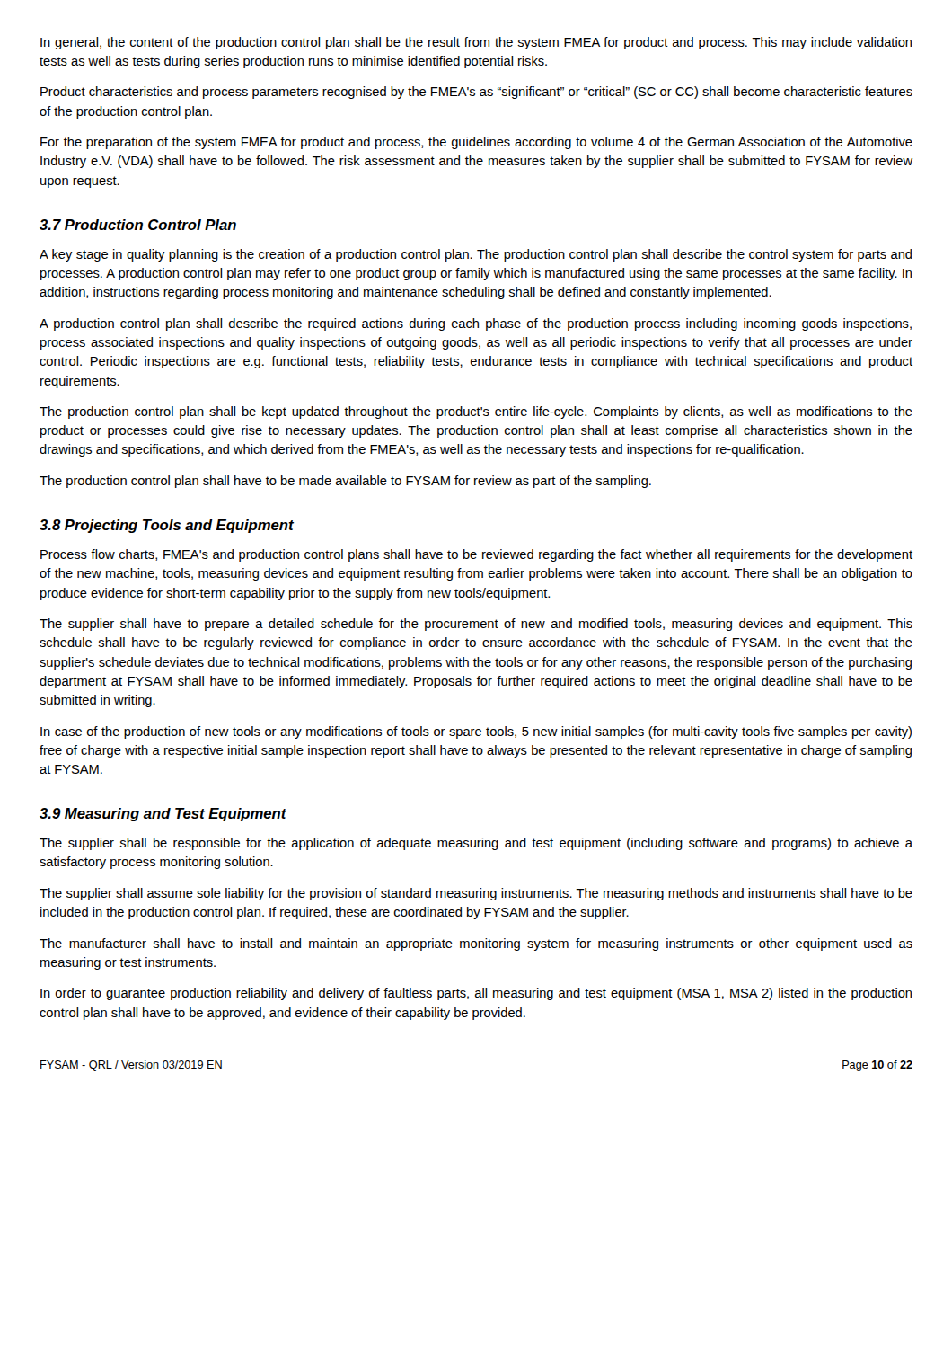In general, the content of the production control plan shall be the result from the system FMEA for product and process. This may include validation tests as well as tests during series production runs to minimise identified potential risks.
Product characteristics and process parameters recognised by the FMEA's as “significant” or “critical” (SC or CC) shall become characteristic features of the production control plan.
For the preparation of the system FMEA for product and process, the guidelines according to volume 4 of the German Association of the Automotive Industry e.V. (VDA) shall have to be followed. The risk assessment and the measures taken by the supplier shall be submitted to FYSAM for review upon request.
3.7 Production Control Plan
A key stage in quality planning is the creation of a production control plan. The production control plan shall describe the control system for parts and processes. A production control plan may refer to one product group or family which is manufactured using the same processes at the same facility. In addition, instructions regarding process monitoring and maintenance scheduling shall be defined and constantly implemented.
A production control plan shall describe the required actions during each phase of the production process including incoming goods inspections, process associated inspections and quality inspections of outgoing goods, as well as all periodic inspections to verify that all processes are under control. Periodic inspections are e.g. functional tests, reliability tests, endurance tests in compliance with technical specifications and product requirements.
The production control plan shall be kept updated throughout the product's entire life-cycle. Complaints by clients, as well as modifications to the product or processes could give rise to necessary updates. The production control plan shall at least comprise all characteristics shown in the drawings and specifications, and which derived from the FMEA's, as well as the necessary tests and inspections for re-qualification.
The production control plan shall have to be made available to FYSAM for review as part of the sampling.
3.8 Projecting Tools and Equipment
Process flow charts, FMEA's and production control plans shall have to be reviewed regarding the fact whether all requirements for the development of the new machine, tools, measuring devices and equipment resulting from earlier problems were taken into account. There shall be an obligation to produce evidence for short-term capability prior to the supply from new tools/equipment.
The supplier shall have to prepare a detailed schedule for the procurement of new and modified tools, measuring devices and equipment. This schedule shall have to be regularly reviewed for compliance in order to ensure accordance with the schedule of FYSAM. In the event that the supplier's schedule deviates due to technical modifications, problems with the tools or for any other reasons, the responsible person of the purchasing department at FYSAM shall have to be informed immediately. Proposals for further required actions to meet the original deadline shall have to be submitted in writing.
In case of the production of new tools or any modifications of tools or spare tools, 5 new initial samples (for multi-cavity tools five samples per cavity) free of charge with a respective initial sample inspection report shall have to always be presented to the relevant representative in charge of sampling at FYSAM.
3.9 Measuring and Test Equipment
The supplier shall be responsible for the application of adequate measuring and test equipment (including software and programs) to achieve a satisfactory process monitoring solution.
The supplier shall assume sole liability for the provision of standard measuring instruments. The measuring methods and instruments shall have to be included in the production control plan. If required, these are coordinated by FYSAM and the supplier.
The manufacturer shall have to install and maintain an appropriate monitoring system for measuring instruments or other equipment used as measuring or test instruments.
In order to guarantee production reliability and delivery of faultless parts, all measuring and test equipment (MSA 1, MSA 2) listed in the production control plan shall have to be approved, and evidence of their capability be provided.
FYSAM - QRL / Version 03/2019 EN Page 10 of 22